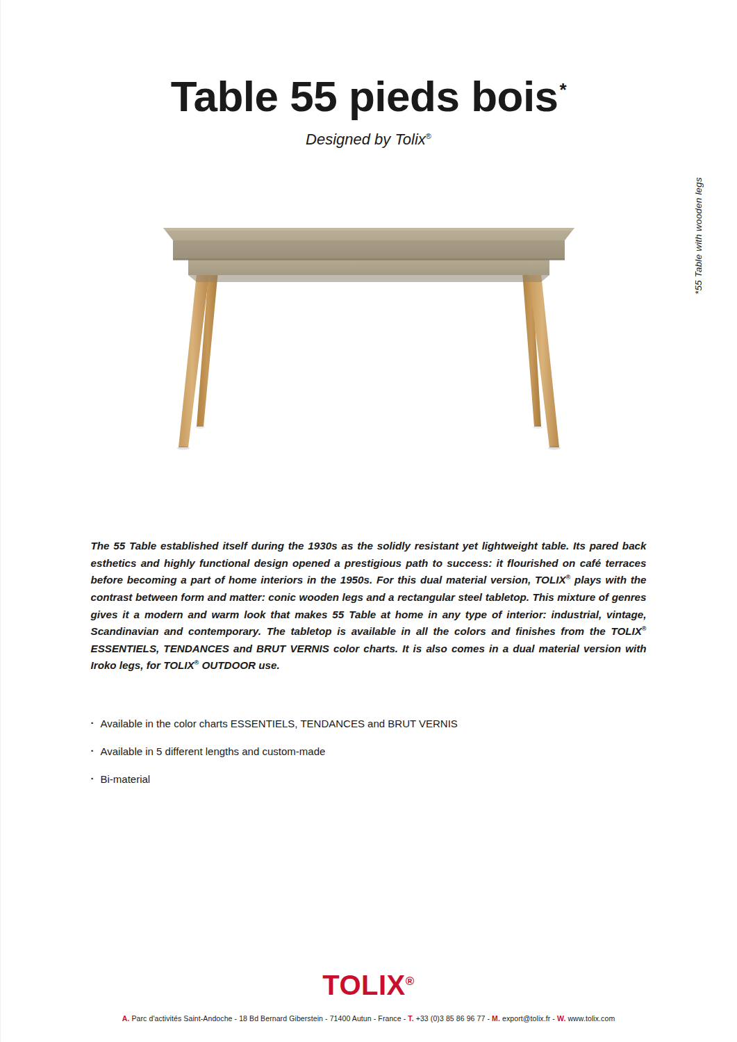Table 55 pieds bois*
Designed by Tolix®
*55 Table with wooden legs
The 55 Table established itself during the 1930s as the solidly resistant yet lightweight table. Its pared back esthetics and highly functional design opened a prestigious path to success: it flourished on café terraces before becoming a part of home interiors in the 1950s. For this dual material version, TOLIX® plays with the contrast between form and matter: conic wooden legs and a rectangular steel tabletop. This mixture of genres gives it a modern and warm look that makes 55 Table at home in any type of interior: industrial, vintage, Scandinavian and contemporary. The tabletop is available in all the colors and finishes from the TOLIX® ESSENTIELS, TENDANCES and BRUT VERNIS color charts. It is also comes in a dual material version with Iroko legs, for TOLIX® OUTDOOR use.
Available in the color charts ESSENTIELS, TENDANCES and BRUT VERNIS
Available in 5 different lengths and custom-made
Bi-material
TOLIX®
A. Parc d'activités Saint-Andoche - 18 Bd Bernard Giberstein - 71400 Autun - France - T. +33 (0)3 85 86 96 77 - M. export@tolix.fr - W. www.tolix.com